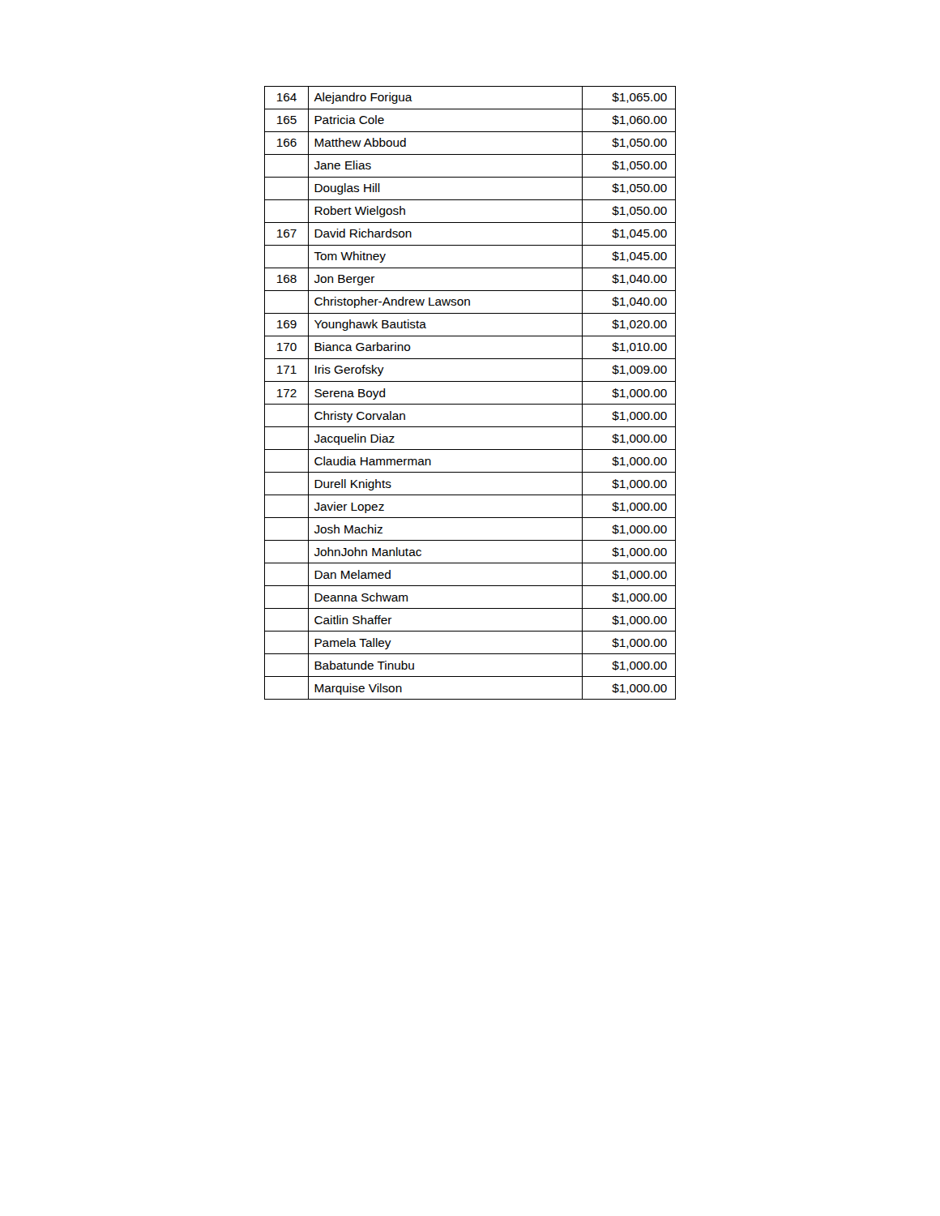| 164 | Alejandro Forigua | $1,065.00 |
| 165 | Patricia Cole | $1,060.00 |
| 166 | Matthew Abboud | $1,050.00 |
| | Jane Elias | $1,050.00 |
| | Douglas Hill | $1,050.00 |
| | Robert Wielgosh | $1,050.00 |
| 167 | David Richardson | $1,045.00 |
| | Tom Whitney | $1,045.00 |
| 168 | Jon Berger | $1,040.00 |
| | Christopher-Andrew Lawson | $1,040.00 |
| 169 | Younghawk Bautista | $1,020.00 |
| 170 | Bianca Garbarino | $1,010.00 |
| 171 | Iris Gerofsky | $1,009.00 |
| 172 | Serena Boyd | $1,000.00 |
| | Christy Corvalan | $1,000.00 |
| | Jacquelin Diaz | $1,000.00 |
| | Claudia Hammerman | $1,000.00 |
| | Durell Knights | $1,000.00 |
| | Javier Lopez | $1,000.00 |
| | Josh Machiz | $1,000.00 |
| | JohnJohn Manlutac | $1,000.00 |
| | Dan Melamed | $1,000.00 |
| | Deanna Schwam | $1,000.00 |
| | Caitlin Shaffer | $1,000.00 |
| | Pamela Talley | $1,000.00 |
| | Babatunde Tinubu | $1,000.00 |
| | Marquise Vilson | $1,000.00 |